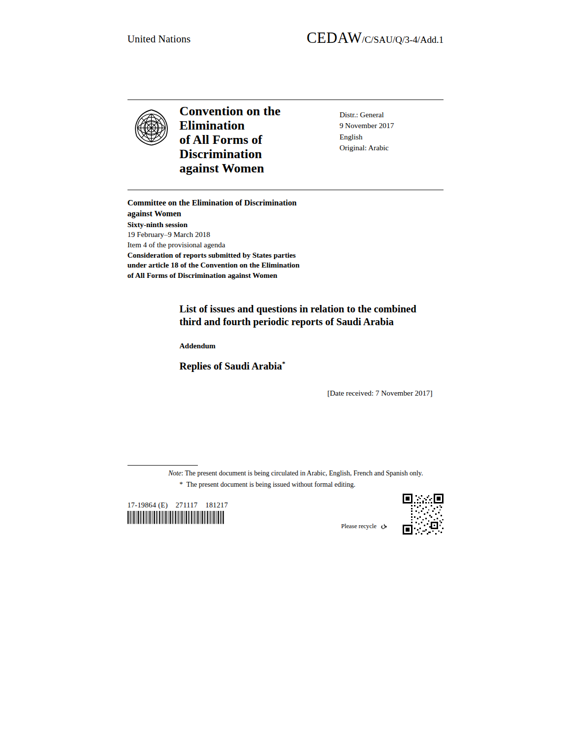United Nations
CEDAW/C/SAU/Q/3-4/Add.1
Convention on the Elimination
of All Forms of Discrimination
against Women
Distr.: General
9 November 2017
English
Original: Arabic
Committee on the Elimination of Discrimination
against Women
Sixty-ninth session
19 February–9 March 2018
Item 4 of the provisional agenda
Consideration of reports submitted by States parties
under article 18 of the Convention on the Elimination
of All Forms of Discrimination against Women
List of issues and questions in relation to the combined third and fourth periodic reports of Saudi Arabia
Addendum
Replies of Saudi Arabia*
[Date received: 7 November 2017]
Note: The present document is being circulated in Arabic, English, French and Spanish only.
* The present document is being issued without formal editing.
17-19864 (E) 271117 181217
Please recycle